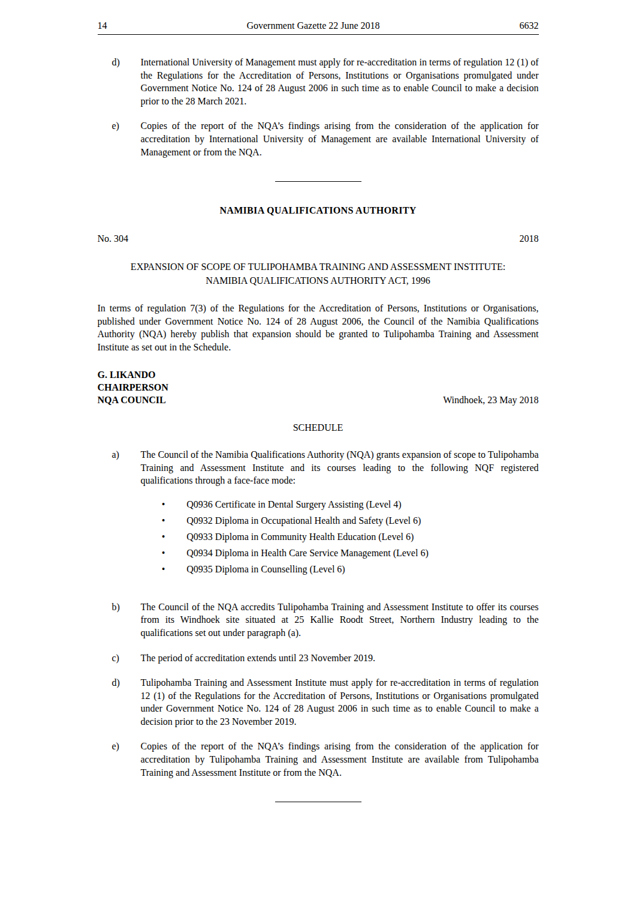14 Government Gazette 22 June 2018 6632
d) International University of Management must apply for re-accreditation in terms of regulation 12 (1) of the Regulations for the Accreditation of Persons, Institutions or Organisations promulgated under Government Notice No. 124 of 28 August 2006 in such time as to enable Council to make a decision prior to the 28 March 2021.
e) Copies of the report of the NQA’s findings arising from the consideration of the application for accreditation by International University of Management are available International University of Management or from the NQA.
Namibia Qualifications Authority
No. 304 2018
Expansion of scope of Tulipohamba Training and Assessment Institute:
Namibia Qualifications Authority Act, 1996
In terms of regulation 7(3) of the Regulations for the Accreditation of Persons, Institutions or Organisations, published under Government Notice No. 124 of 28 August 2006, the Council of the Namibia Qualifications Authority (NQA) hereby publish that expansion should be granted to Tulipohamba Training and Assessment Institute as set out in the Schedule.
G. Likando
Chairperson
NQA Council Windhoek, 23 May 2018
Schedule
a) The Council of the Namibia Qualifications Authority (NQA) grants expansion of scope to Tulipohamba Training and Assessment Institute and its courses leading to the following NQF registered qualifications through a face-face mode:
•Q0936 Certificate in Dental Surgery Assisting (Level 4)
•Q0932 Diploma in Occupational Health and Safety (Level 6)
•Q0933 Diploma in Community Health Education (Level 6)
•Q0934 Diploma in Health Care Service Management (Level 6)
•Q0935 Diploma in Counselling (Level 6)
b) The Council of the NQA accredits Tulipohamba Training and Assessment Institute to offer its courses from its Windhoek site situated at 25 Kallie Roodt Street, Northern Industry leading to the qualifications set out under paragraph (a).
c) The period of accreditation extends until 23 November 2019.
d) Tulipohamba Training and Assessment Institute must apply for re-accreditation in terms of regulation 12 (1) of the Regulations for the Accreditation of Persons, Institutions or Organisations promulgated under Government Notice No. 124 of 28 August 2006 in such time as to enable Council to make a decision prior to the 23 November 2019.
e) Copies of the report of the NQA’s findings arising from the consideration of the application for accreditation by Tulipohamba Training and Assessment Institute are available from Tulipohamba Training and Assessment Institute or from the NQA.